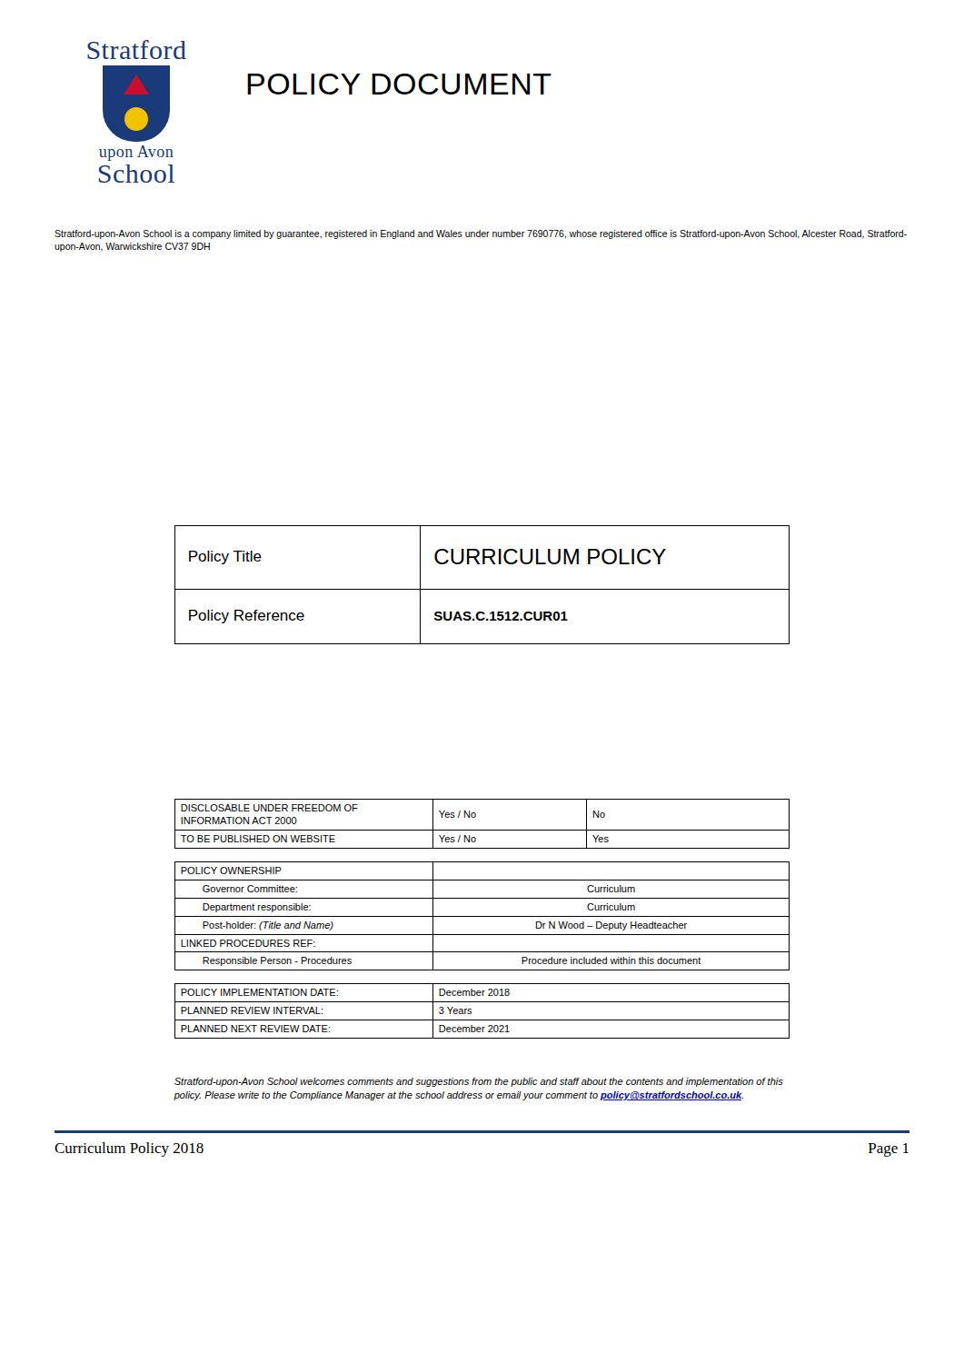Stratford
upon Avon
School
POLICY DOCUMENT
Stratford-upon-Avon School is a company limited by guarantee, registered in England and Wales under number 7690776, whose registered office is Stratford-upon-Avon School, Alcester Road, Stratford-upon-Avon, Warwickshire CV37 9DH
| Policy Title | CURRICULUM POLICY |
| Policy Reference | SUAS.C.1512.CUR01 |
| DISCLOSABLE UNDER FREEDOM OF INFORMATION ACT 2000 | Yes / No | No |
| TO BE PUBLISHED ON WEBSITE | Yes / No | Yes |
| POLICY OWNERSHIP | |
| Governor Committee: | Curriculum |
| Department responsible: | Curriculum |
| Post-holder: (Title and Name) | Dr N Wood – Deputy Headteacher |
| LINKED PROCEDURES REF: | |
| Responsible Person - Procedures | Procedure included within this document |
| POLICY IMPLEMENTATION DATE: | December 2018 |
| PLANNED REVIEW INTERVAL: | 3 Years |
| PLANNED NEXT REVIEW DATE: | December 2021 |
Stratford-upon-Avon School welcomes comments and suggestions from the public and staff about the contents and implementation of this policy. Please write to the Compliance Manager at the school address or email your comment to policy@stratfordschool.co.uk.
Curriculum Policy 2018 Page 1